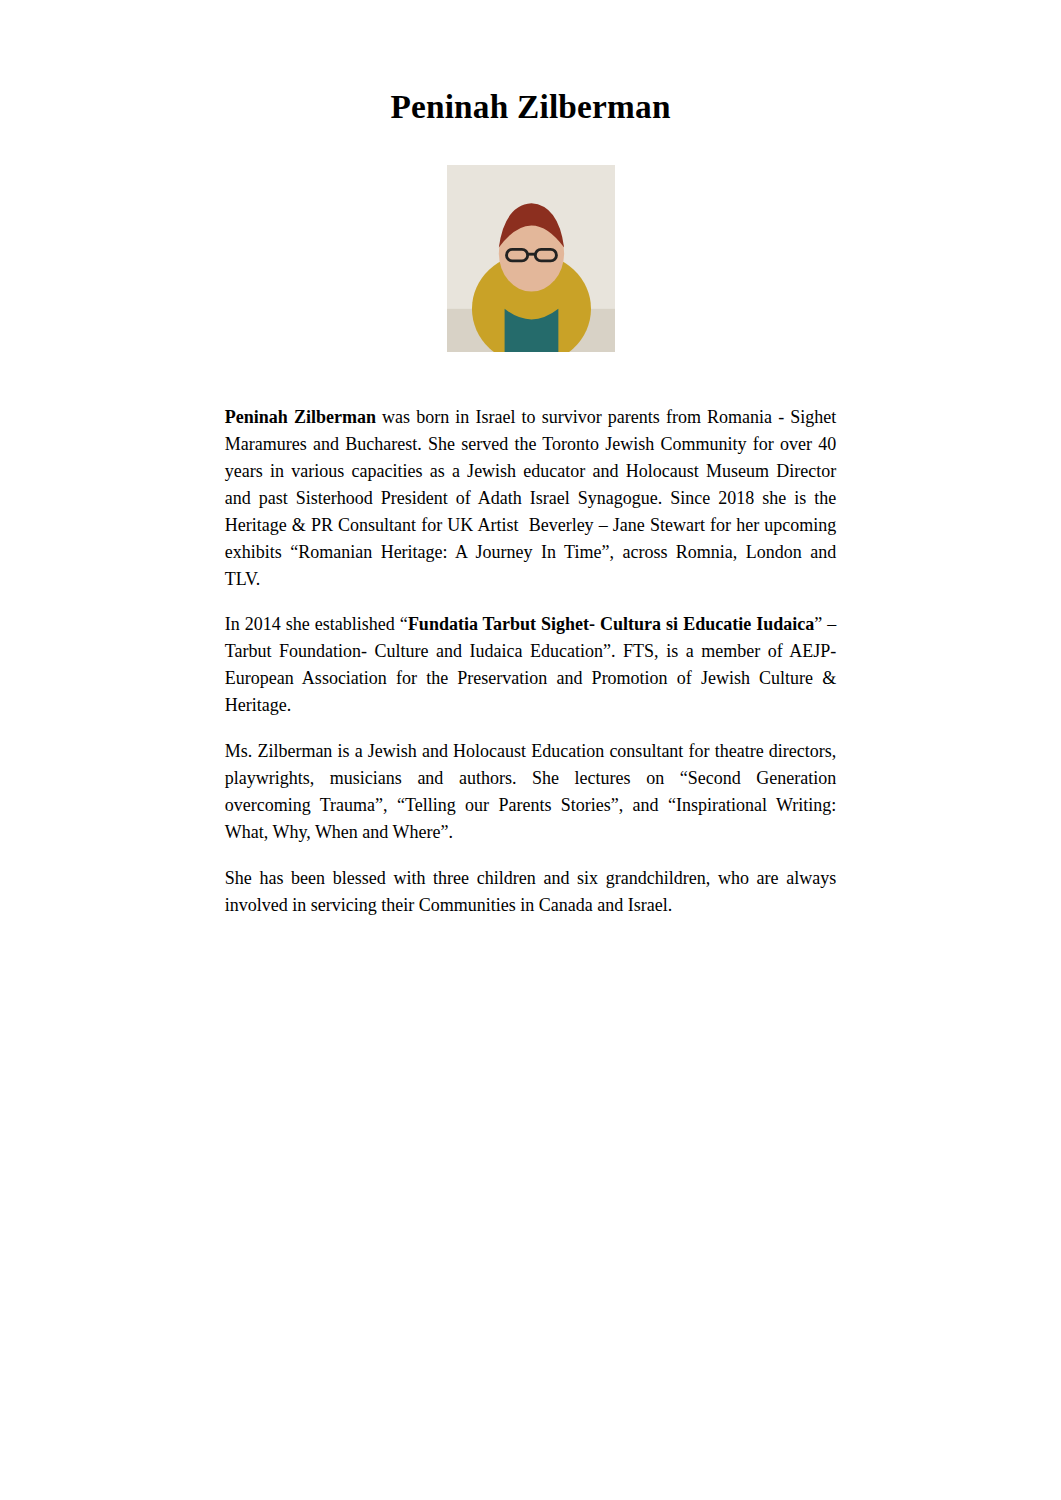Peninah Zilberman
Peninah Zilberman was born in Israel to survivor parents from Romania - Sighet Maramures and Bucharest. She served the Toronto Jewish Community for over 40 years in various capacities as a Jewish educator and Holocaust Museum Director and past Sisterhood President of Adath Israel Synagogue. Since 2018 she is the Heritage & PR Consultant for UK Artist Beverley – Jane Stewart for her upcoming exhibits “Romanian Heritage: A Journey In Time”, across Romnia, London and TLV.
In 2014 she established “Fundatia Tarbut Sighet- Cultura si Educatie Iudaica” – Tarbut Foundation- Culture and Iudaica Education”. FTS, is a member of AEJP-European Association for the Preservation and Promotion of Jewish Culture & Heritage.
Ms. Zilberman is a Jewish and Holocaust Education consultant for theatre directors, playwrights, musicians and authors. She lectures on “Second Generation overcoming Trauma”, “Telling our Parents Stories”, and “Inspirational Writing: What, Why, When and Where”.
She has been blessed with three children and six grandchildren, who are always involved in servicing their Communities in Canada and Israel.